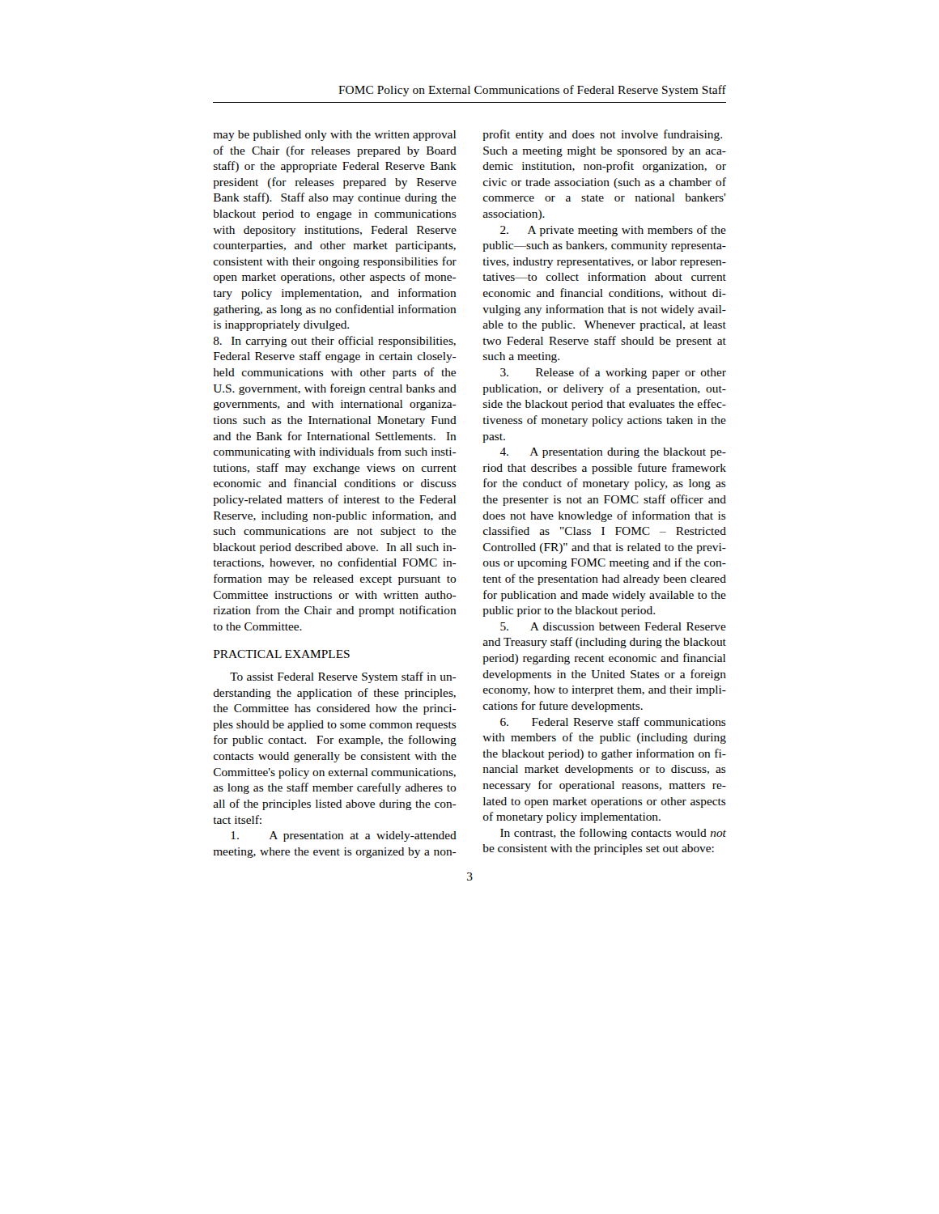FOMC Policy on External Communications of Federal Reserve System Staff
may be published only with the written approval of the Chair (for releases prepared by Board staff) or the appropriate Federal Reserve Bank president (for releases prepared by Reserve Bank staff). Staff also may continue during the blackout period to engage in communications with depository institutions, Federal Reserve counterparties, and other market participants, consistent with their ongoing responsibilities for open market operations, other aspects of monetary policy implementation, and information gathering, as long as no confidential information is inappropriately divulged.
8. In carrying out their official responsibilities, Federal Reserve staff engage in certain closely-held communications with other parts of the U.S. government, with foreign central banks and governments, and with international organizations such as the International Monetary Fund and the Bank for International Settlements. In communicating with individuals from such institutions, staff may exchange views on current economic and financial conditions or discuss policy-related matters of interest to the Federal Reserve, including non-public information, and such communications are not subject to the blackout period described above. In all such interactions, however, no confidential FOMC information may be released except pursuant to Committee instructions or with written authorization from the Chair and prompt notification to the Committee.
PRACTICAL EXAMPLES
To assist Federal Reserve System staff in understanding the application of these principles, the Committee has considered how the principles should be applied to some common requests for public contact. For example, the following contacts would generally be consistent with the Committee's policy on external communications, as long as the staff member carefully adheres to all of the principles listed above during the contact itself:
1. A presentation at a widely-attended meeting, where the event is organized by a non-profit entity and does not involve fundraising. Such a meeting might be sponsored by an academic institution, non-profit organization, or civic or trade association (such as a chamber of commerce or a state or national bankers' association).
2. A private meeting with members of the public—such as bankers, community representatives, industry representatives, or labor representatives—to collect information about current economic and financial conditions, without divulging any information that is not widely available to the public. Whenever practical, at least two Federal Reserve staff should be present at such a meeting.
3. Release of a working paper or other publication, or delivery of a presentation, outside the blackout period that evaluates the effectiveness of monetary policy actions taken in the past.
4. A presentation during the blackout period that describes a possible future framework for the conduct of monetary policy, as long as the presenter is not an FOMC staff officer and does not have knowledge of information that is classified as "Class I FOMC – Restricted Controlled (FR)" and that is related to the previous or upcoming FOMC meeting and if the content of the presentation had already been cleared for publication and made widely available to the public prior to the blackout period.
5. A discussion between Federal Reserve and Treasury staff (including during the blackout period) regarding recent economic and financial developments in the United States or a foreign economy, how to interpret them, and their implications for future developments.
6. Federal Reserve staff communications with members of the public (including during the blackout period) to gather information on financial market developments or to discuss, as necessary for operational reasons, matters related to open market operations or other aspects of monetary policy implementation.
In contrast, the following contacts would not be consistent with the principles set out above:
3